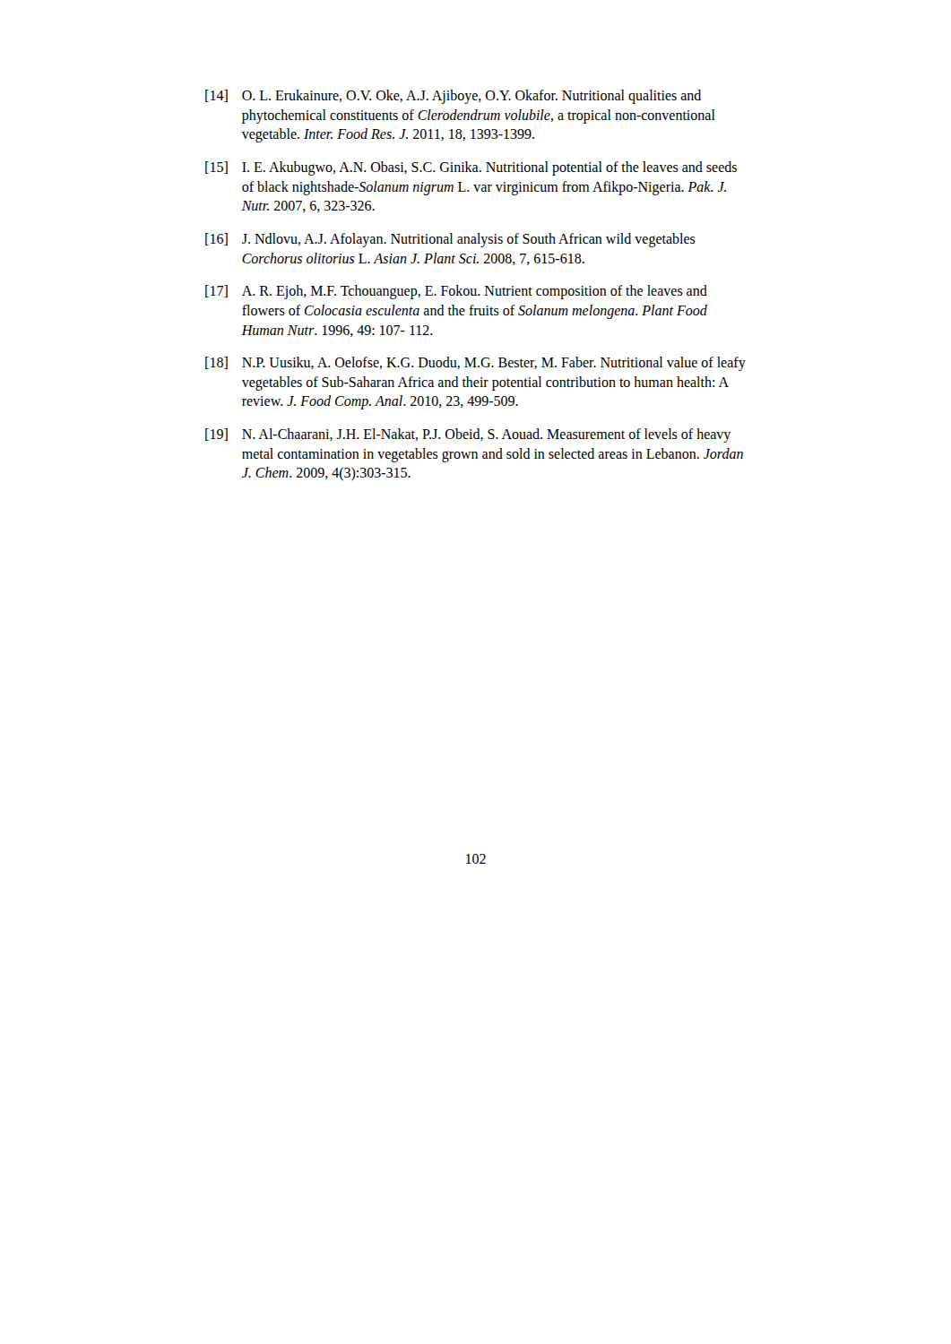[14] O. L. Erukainure, O.V. Oke, A.J. Ajiboye, O.Y. Okafor. Nutritional qualities and phytochemical constituents of Clerodendrum volubile, a tropical non-conventional vegetable. Inter. Food Res. J. 2011, 18, 1393-1399.
[15] I. E. Akubugwo, A.N. Obasi, S.C. Ginika. Nutritional potential of the leaves and seeds of black nightshade-Solanum nigrum L. var virginicum from Afikpo-Nigeria. Pak. J. Nutr. 2007, 6, 323-326.
[16] J. Ndlovu, A.J. Afolayan. Nutritional analysis of South African wild vegetables Corchorus olitorius L. Asian J. Plant Sci. 2008, 7, 615-618.
[17] A. R. Ejoh, M.F. Tchouanguep, E. Fokou. Nutrient composition of the leaves and flowers of Colocasia esculenta and the fruits of Solanum melongena. Plant Food Human Nutr. 1996, 49: 107- 112.
[18] N.P. Uusiku, A. Oelofse, K.G. Duodu, M.G. Bester, M. Faber. Nutritional value of leafy vegetables of Sub-Saharan Africa and their potential contribution to human health: A review. J. Food Comp. Anal. 2010, 23, 499-509.
[19] N. Al-Chaarani, J.H. El-Nakat, P.J. Obeid, S. Aouad. Measurement of levels of heavy metal contamination in vegetables grown and sold in selected areas in Lebanon. Jordan J. Chem. 2009, 4(3):303-315.
102